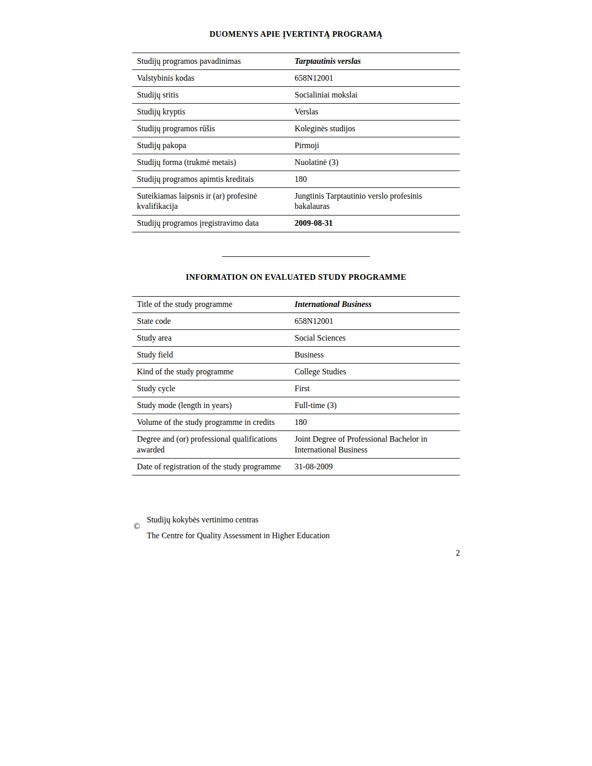DUOMENYS APIE ĮVERTINTĄ PROGRAMĄ
| Studijų programos pavadinimas | Tarptautinis verslas |
| Valstybinis kodas | 658N12001 |
| Studijų sritis | Socialiniai mokslai |
| Studijų kryptis | Verslas |
| Studijų programos rūšis | Koleginės studijos |
| Studijų pakopa | Pirmoji |
| Studijų forma (trukmė metais) | Nuolatinė (3) |
| Studijų programos apimtis kreditais | 180 |
| Suteikiamas laipsnis ir (ar) profesinė kvalifikacija | Jungtinis Tarptautinio verslo profesinis bakalauras |
| Studijų programos įregistravimo data | 2009-08-31 |
INFORMATION ON EVALUATED STUDY PROGRAMME
| Title of the study programme | International Business |
| State code | 658N12001 |
| Study area | Social Sciences |
| Study field | Business |
| Kind of the study programme | College Studies |
| Study cycle | First |
| Study mode (length in years) | Full-time (3) |
| Volume of the study programme in credits | 180 |
| Degree and (or) professional qualifications awarded | Joint Degree of Professional Bachelor in International Business |
| Date of registration of the study programme | 31-08-2009 |
©
Studijų kokybės vertinimo centras
The Centre for Quality Assessment in Higher Education
2